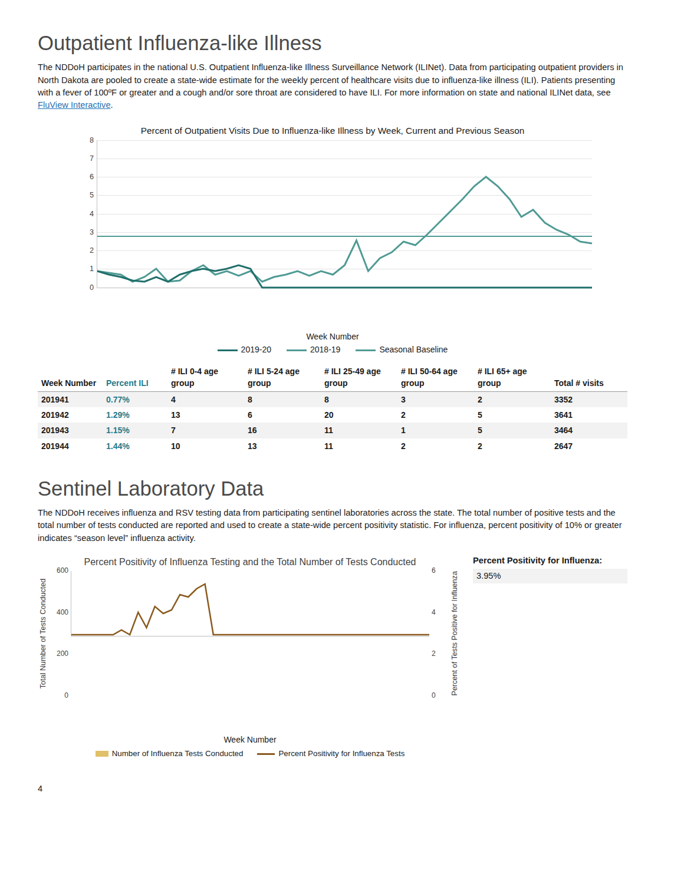Outpatient Influenza-like Illness
The NDDoH participates in the national U.S. Outpatient Influenza-like Illness Surveillance Network (ILINet). Data from participating outpatient providers in North Dakota are pooled to create a state-wide estimate for the weekly percent of healthcare visits due to influenza-like illness (ILI). Patients presenting with a fever of 100ºF or greater and a cough and/or sore throat are considered to have ILI. For more information on state and national ILINet data, see FluView Interactive.
Percent of Outpatient Visits Due to Influenza-like Illness by Week, Current and Previous Season
8
7
6
5
4
3
2
1
0
Week Number
2019-20
2018-19
Seasonal Baseline
| Week Number | Percent ILI | # ILI 0-4 age group | # ILI 5-24 age group | # ILI 25-49 age group | # ILI 50-64 age group | # ILI 65+ age group | Total # visits |
| --- | --- | --- | --- | --- | --- | --- | --- |
| 201941 | 0.77% | 4 | 8 | 8 | 3 | 2 | 3352 |
| 201942 | 1.29% | 13 | 6 | 20 | 2 | 5 | 3641 |
| 201943 | 1.15% | 7 | 16 | 11 | 1 | 5 | 3464 |
| 201944 | 1.44% | 10 | 13 | 11 | 2 | 2 | 2647 |
Sentinel Laboratory Data
The NDDoH receives influenza and RSV testing data from participating sentinel laboratories across the state. The total number of positive tests and the total number of tests conducted are reported and used to create a state-wide percent positivity statistic. For influenza, percent positivity of 10% or greater indicates “season level” influenza activity.
Percent Positivity of Influenza Testing and the Total Number of Tests Conducted
Total Number of Tests Conducted
600 400 200 0
6 4 2 0
Percent of Tests Positive for Influenza
Week Number
Number of Influenza Tests Conducted
Percent Positivity for Influenza Tests
Percent Positivity for Influenza:
3.95%
4